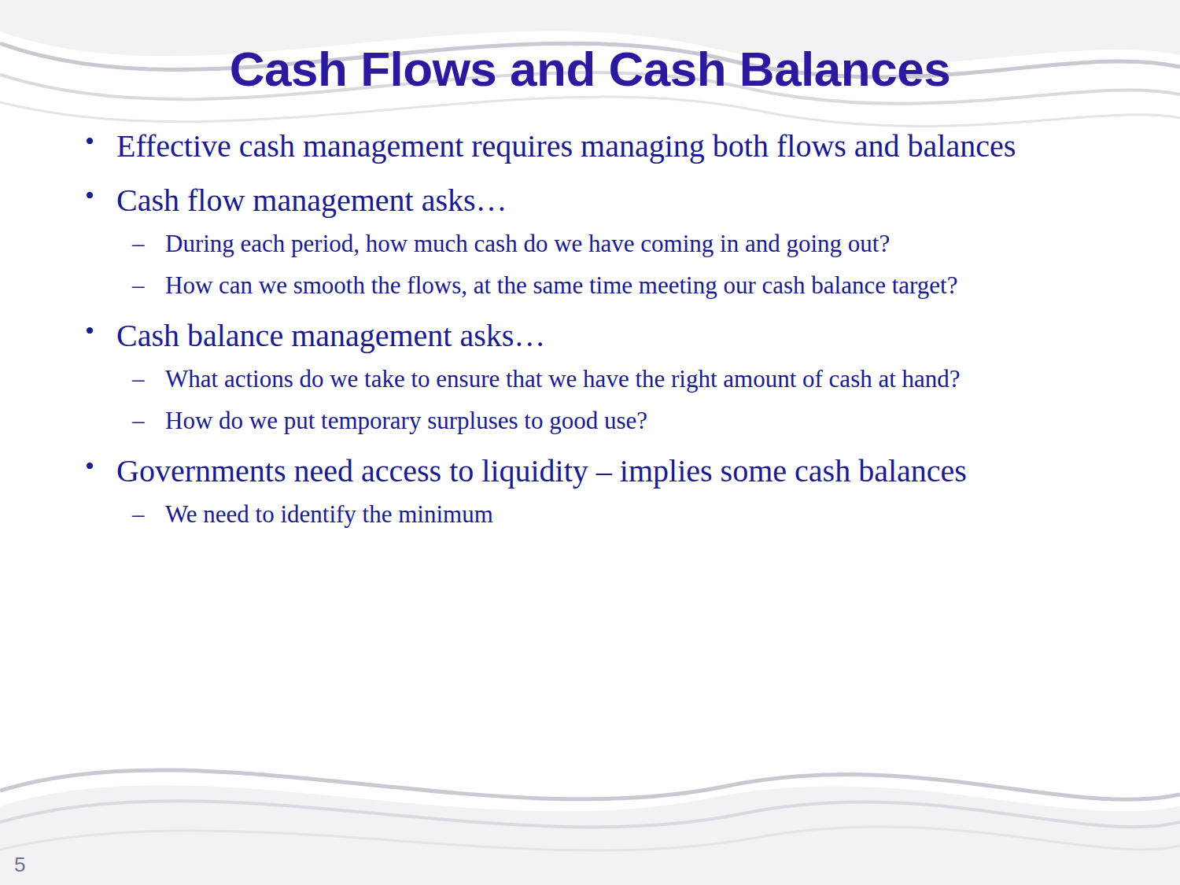Cash Flows and Cash Balances
Effective cash management requires managing both flows and balances
Cash flow management asks…
During each period, how much cash do we have coming in and going out?
How can we smooth the flows, at the same time meeting our cash balance target?
Cash balance management asks…
What actions do we take to ensure that we have the right amount of cash at hand?
How do we put temporary surpluses to good use?
Governments need access to liquidity – implies some cash balances
We need to identify the minimum
5